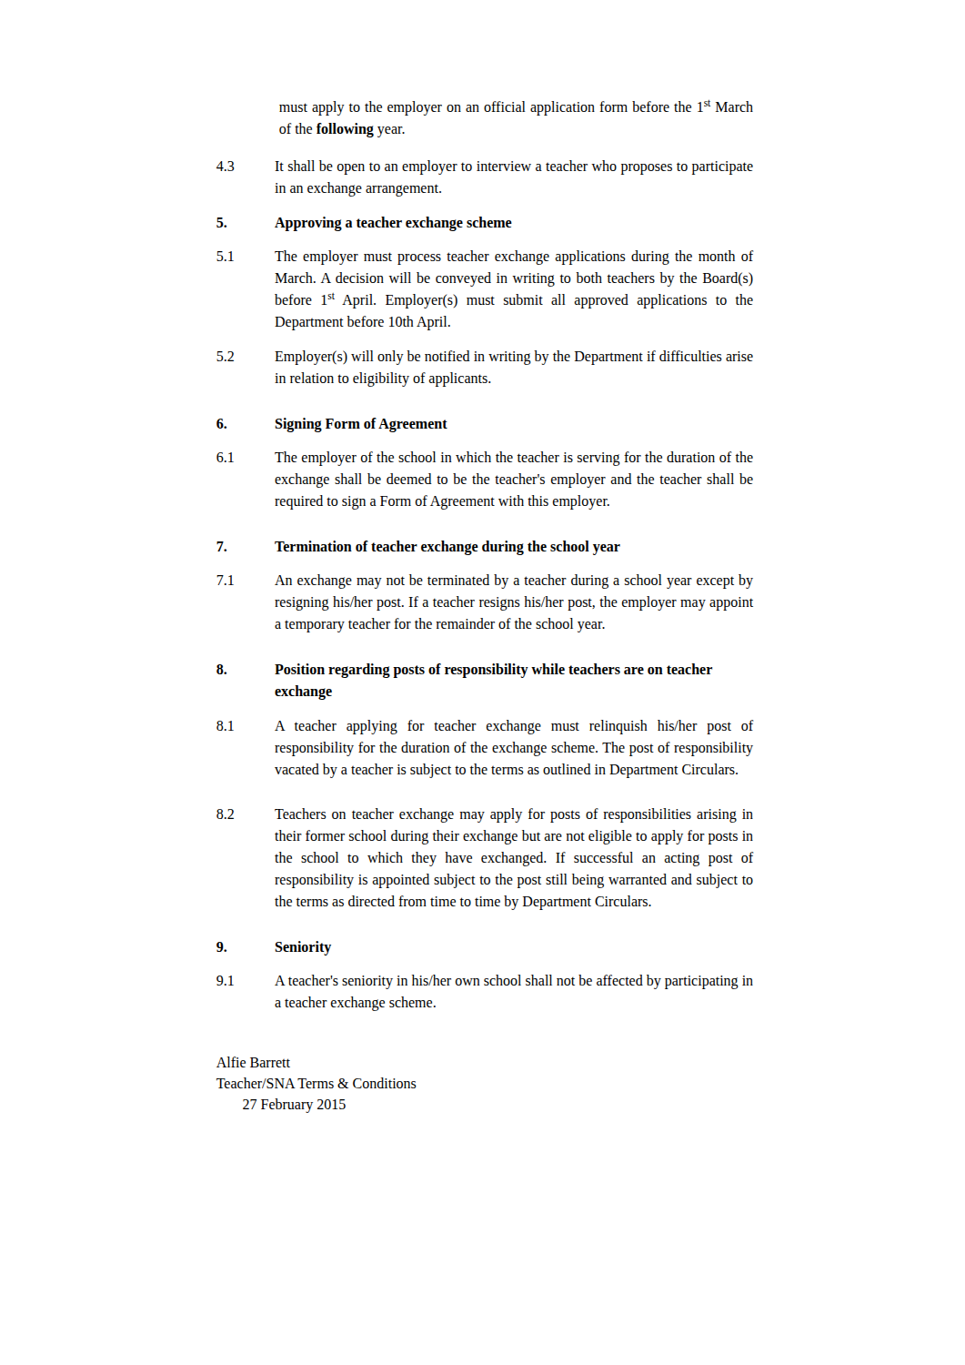must apply to the employer on an official application form before the 1st March of the following year.
4.3
It shall be open to an employer to interview a teacher who proposes to participate in an exchange arrangement.
5.
Approving a teacher exchange scheme
5.1
The employer must process teacher exchange applications during the month of March. A decision will be conveyed in writing to both teachers by the Board(s) before 1st April. Employer(s) must submit all approved applications to the Department before 10th April.
5.2
Employer(s) will only be notified in writing by the Department if difficulties arise in relation to eligibility of applicants.
6.
Signing Form of Agreement
6.1
The employer of the school in which the teacher is serving for the duration of the exchange shall be deemed to be the teacher's employer and the teacher shall be required to sign a Form of Agreement with this employer.
7.
Termination of teacher exchange during the school year
7.1
An exchange may not be terminated by a teacher during a school year except by resigning his/her post. If a teacher resigns his/her post, the employer may appoint a temporary teacher for the remainder of the school year.
8.
Position regarding posts of responsibility while teachers are on teacher exchange
8.1
A teacher applying for teacher exchange must relinquish his/her post of responsibility for the duration of the exchange scheme. The post of responsibility vacated by a teacher is subject to the terms as outlined in Department Circulars.
8.2
Teachers on teacher exchange may apply for posts of responsibilities arising in their former school during their exchange but are not eligible to apply for posts in the school to which they have exchanged. If successful an acting post of responsibility is appointed subject to the post still being warranted and subject to the terms as directed from time to time by Department Circulars.
9.
Seniority
9.1
A teacher's seniority in his/her own school shall not be affected by participating in a teacher exchange scheme.
Alfie Barrett
Teacher/SNA Terms & Conditions
27 February 2015